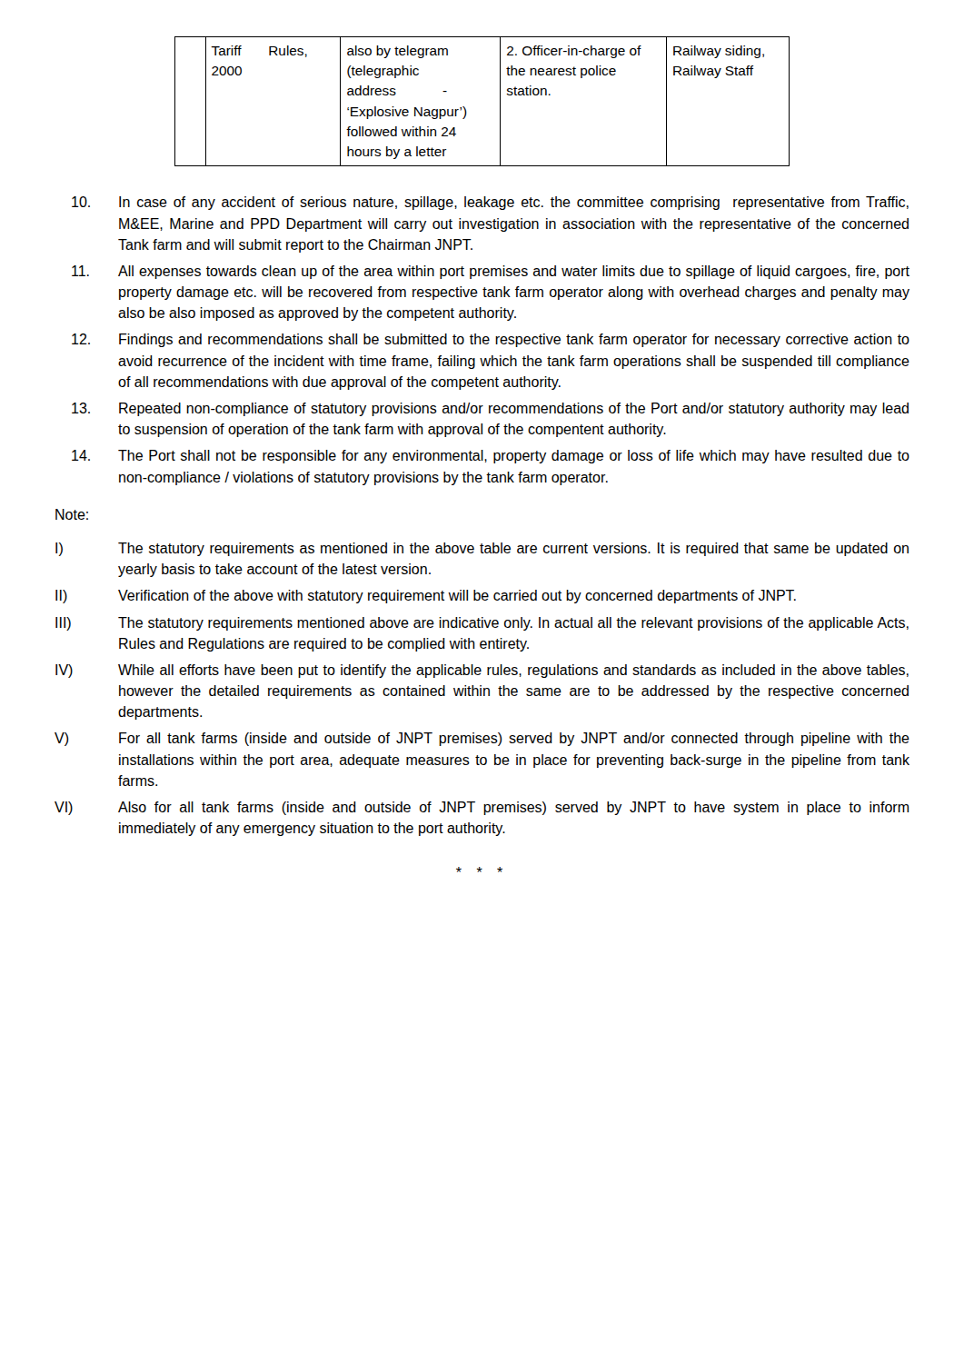| | Tariff Rules, 2000 | also by telegram (telegraphic address - ‘Explosive Nagpur’) followed within 24 hours by a letter | 2. Officer-in-charge of the nearest police station. | Railway siding, Railway Staff |
10. In case of any accident of serious nature, spillage, leakage etc. the committee comprising representative from Traffic, M&EE, Marine and PPD Department will carry out investigation in association with the representative of the concerned Tank farm and will submit report to the Chairman JNPT.
11. All expenses towards clean up of the area within port premises and water limits due to spillage of liquid cargoes, fire, port property damage etc. will be recovered from respective tank farm operator along with overhead charges and penalty may also be also imposed as approved by the competent authority.
12. Findings and recommendations shall be submitted to the respective tank farm operator for necessary corrective action to avoid recurrence of the incident with time frame, failing which the tank farm operations shall be suspended till compliance of all recommendations with due approval of the competent authority.
13. Repeated non-compliance of statutory provisions and/or recommendations of the Port and/or statutory authority may lead to suspension of operation of the tank farm with approval of the compentent authority.
14. The Port shall not be responsible for any environmental, property damage or loss of life which may have resulted due to non-compliance / violations of statutory provisions by the tank farm operator.
Note:
I) The statutory requirements as mentioned in the above table are current versions. It is required that same be updated on yearly basis to take account of the latest version.
II) Verification of the above with statutory requirement will be carried out by concerned departments of JNPT.
III) The statutory requirements mentioned above are indicative only. In actual all the relevant provisions of the applicable Acts, Rules and Regulations are required to be complied with entirety.
IV) While all efforts have been put to identify the applicable rules, regulations and standards as included in the above tables, however the detailed requirements as contained within the same are to be addressed by the respective concerned departments.
V) For all tank farms (inside and outside of JNPT premises) served by JNPT and/or connected through pipeline with the installations within the port area, adequate measures to be in place for preventing back-surge in the pipeline from tank farms.
VI) Also for all tank farms (inside and outside of JNPT premises) served by JNPT to have system in place to inform immediately of any emergency situation to the port authority.
* * *